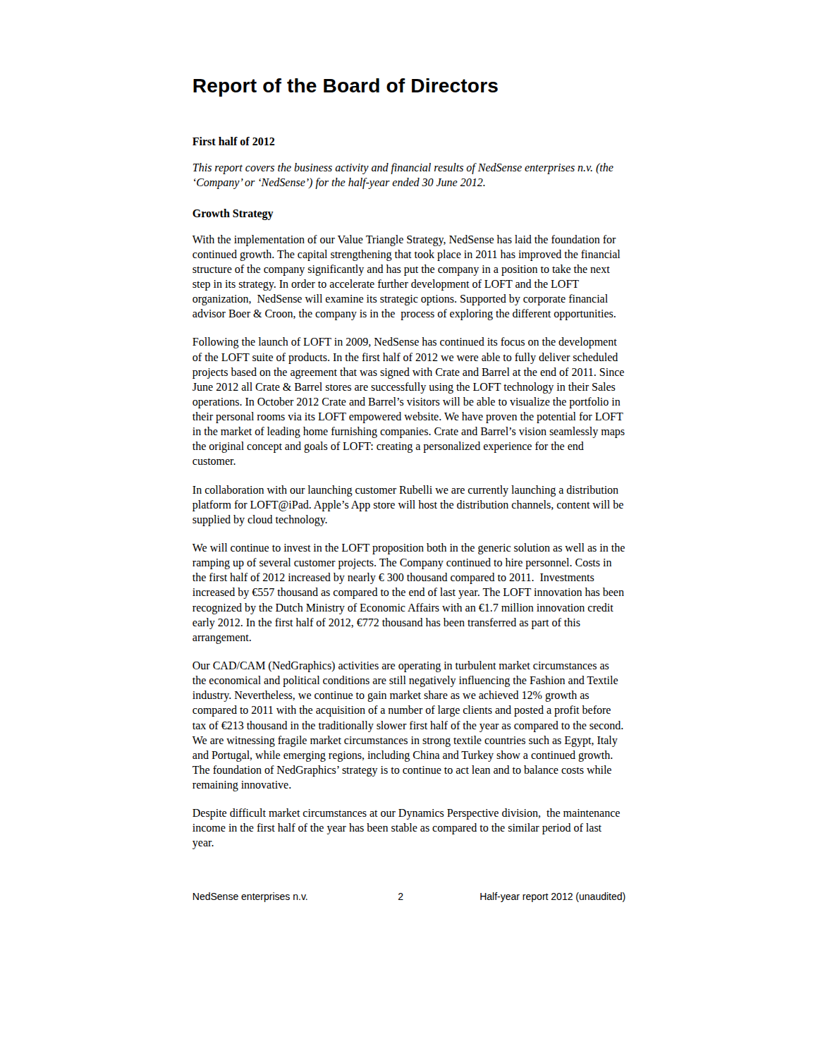Report of the Board of Directors
First half of 2012
This report covers the business activity and financial results of NedSense enterprises n.v. (the ‘Company’ or ‘NedSense’) for the half-year ended 30 June 2012.
Growth Strategy
With the implementation of our Value Triangle Strategy, NedSense has laid the foundation for continued growth. The capital strengthening that took place in 2011 has improved the financial structure of the company significantly and has put the company in a position to take the next step in its strategy. In order to accelerate further development of LOFT and the LOFT organization, NedSense will examine its strategic options. Supported by corporate financial advisor Boer & Croon, the company is in the process of exploring the different opportunities.
Following the launch of LOFT in 2009, NedSense has continued its focus on the development of the LOFT suite of products. In the first half of 2012 we were able to fully deliver scheduled projects based on the agreement that was signed with Crate and Barrel at the end of 2011. Since June 2012 all Crate & Barrel stores are successfully using the LOFT technology in their Sales operations. In October 2012 Crate and Barrel’s visitors will be able to visualize the portfolio in their personal rooms via its LOFT empowered website. We have proven the potential for LOFT in the market of leading home furnishing companies. Crate and Barrel’s vision seamlessly maps the original concept and goals of LOFT: creating a personalized experience for the end customer.
In collaboration with our launching customer Rubelli we are currently launching a distribution platform for LOFT@iPad. Apple’s App store will host the distribution channels, content will be supplied by cloud technology.
We will continue to invest in the LOFT proposition both in the generic solution as well as in the ramping up of several customer projects. The Company continued to hire personnel. Costs in the first half of 2012 increased by nearly € 300 thousand compared to 2011. Investments increased by €557 thousand as compared to the end of last year. The LOFT innovation has been recognized by the Dutch Ministry of Economic Affairs with an €1.7 million innovation credit early 2012. In the first half of 2012, €772 thousand has been transferred as part of this arrangement.
Our CAD/CAM (NedGraphics) activities are operating in turbulent market circumstances as the economical and political conditions are still negatively influencing the Fashion and Textile industry. Nevertheless, we continue to gain market share as we achieved 12% growth as compared to 2011 with the acquisition of a number of large clients and posted a profit before tax of €213 thousand in the traditionally slower first half of the year as compared to the second. We are witnessing fragile market circumstances in strong textile countries such as Egypt, Italy and Portugal, while emerging regions, including China and Turkey show a continued growth. The foundation of NedGraphics’ strategy is to continue to act lean and to balance costs while remaining innovative.
Despite difficult market circumstances at our Dynamics Perspective division, the maintenance income in the first half of the year has been stable as compared to the similar period of last year.
NedSense enterprises n.v.
2
Half-year report 2012 (unaudited)